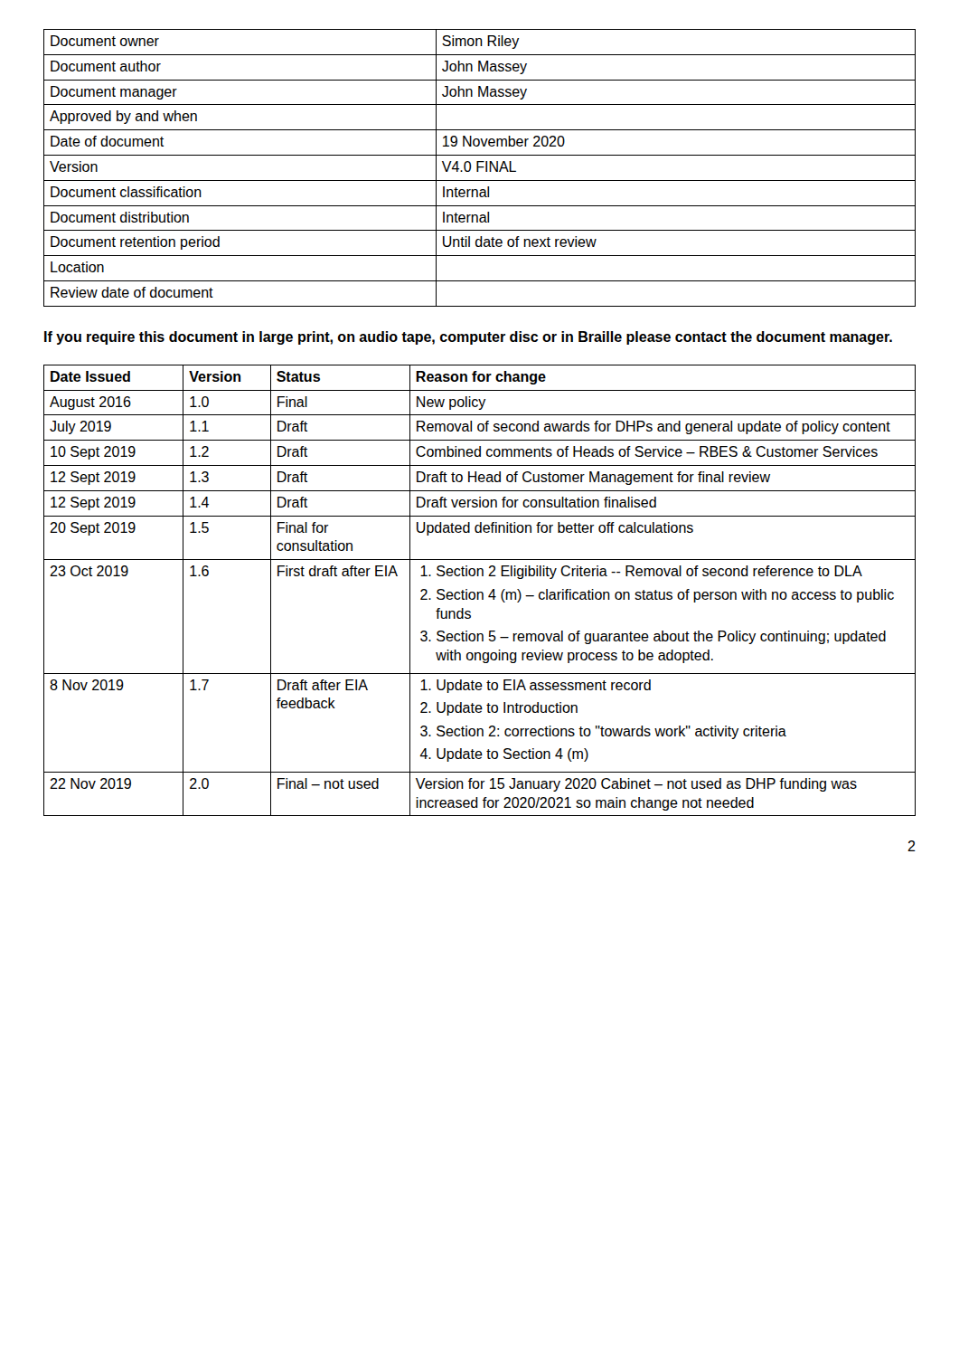| Document owner | Simon Riley |
| Document author | John Massey |
| Document manager | John Massey |
| Approved by and when | |
| Date of document | 19 November 2020 |
| Version | V4.0 FINAL |
| Document classification | Internal |
| Document distribution | Internal |
| Document retention period | Until date of next review |
| Location | |
| Review date of document | |
If you require this document in large print, on audio tape, computer disc or in Braille please contact the document manager.
| Date Issued | Version | Status | Reason for change |
| --- | --- | --- | --- |
| August 2016 | 1.0 | Final | New policy |
| July 2019 | 1.1 | Draft | Removal of second awards for DHPs and general update of policy content |
| 10 Sept 2019 | 1.2 | Draft | Combined comments of Heads of Service – RBES & Customer Services |
| 12 Sept 2019 | 1.3 | Draft | Draft to Head of Customer Management for final review |
| 12 Sept 2019 | 1.4 | Draft | Draft version for consultation finalised |
| 20 Sept 2019 | 1.5 | Final for consultation | Updated definition for better off calculations |
| 23 Oct 2019 | 1.6 | First draft after EIA | Section 2 Eligibility Criteria -- Removal of second reference to DLA Section 4 (m) – clarification on status of person with no access to public funds Section 5 – removal of guarantee about the Policy continuing; updated with ongoing review process to be adopted. |
| 8 Nov 2019 | 1.7 | Draft after EIA feedback | Update to EIA assessment record Update to Introduction Section 2: corrections to "towards work" activity criteria Update to Section 4 (m) |
| 22 Nov 2019 | 2.0 | Final – not used | Version for 15 January 2020 Cabinet – not used as DHP funding was increased for 2020/2021 so main change not needed |
2